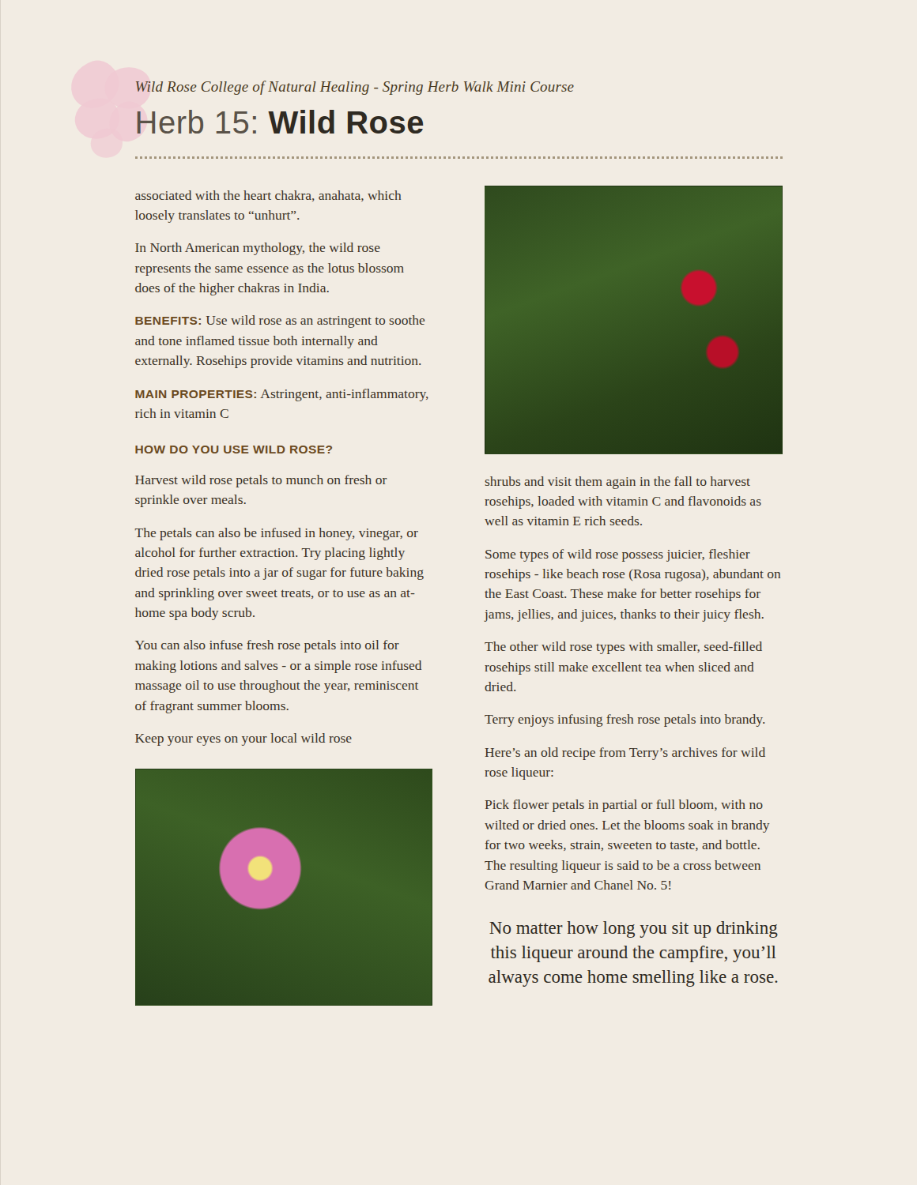Wild Rose College of Natural Healing - Spring Herb Walk Mini Course
Herb 15: Wild Rose
associated with the heart chakra, anahata, which loosely translates to “unhurt”.
In North American mythology, the wild rose represents the same essence as the lotus blossom does of the higher chakras in India.
Benefits: Use wild rose as an astringent to soothe and tone inflamed tissue both internally and externally. Rosehips provide vitamins and nutrition.
Main properties: Astringent, anti-inflammatory, rich in vitamin C
How do you use wild rose?
Harvest wild rose petals to munch on fresh or sprinkle over meals.
The petals can also be infused in honey, vinegar, or alcohol for further extraction. Try placing lightly dried rose petals into a jar of sugar for future baking and sprinkling over sweet treats, or to use as an at-home spa body scrub.
You can also infuse fresh rose petals into oil for making lotions and salves - or a simple rose infused massage oil to use throughout the year, reminiscent of fragrant summer blooms.
Keep your eyes on your local wild rose
shrubs and visit them again in the fall to harvest rosehips, loaded with vitamin C and flavonoids as well as vitamin E rich seeds.
Some types of wild rose possess juicier, fleshier rosehips - like beach rose (Rosa rugosa), abundant on the East Coast. These make for better rosehips for jams, jellies, and juices, thanks to their juicy flesh.
The other wild rose types with smaller, seed-filled rosehips still make excellent tea when sliced and dried.
Terry enjoys infusing fresh rose petals into brandy.
Here’s an old recipe from Terry’s archives for wild rose liqueur:
Pick flower petals in partial or full bloom, with no wilted or dried ones. Let the blooms soak in brandy for two weeks, strain, sweeten to taste, and bottle. The resulting liqueur is said to be a cross between Grand Marnier and Chanel No. 5!
No matter how long you sit up drinking this liqueur around the campfire, you’ll always come home smelling like a rose.